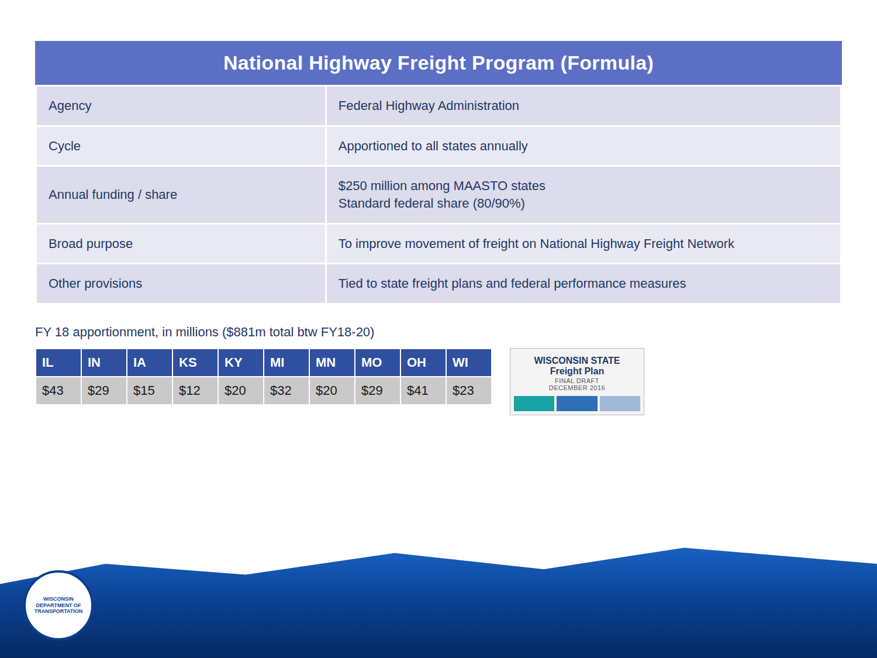National Highway Freight Program (Formula)
| Agency | Federal Highway Administration |
| Cycle | Apportioned to all states annually |
| Annual funding / share | $250 million among MAASTO states Standard federal share (80/90%) |
| Broad purpose | To improve movement of freight on National Highway Freight Network |
| Other provisions | Tied to state freight plans and federal performance measures |
FY 18 apportionment, in millions ($881m total btw FY18-20)
| IL | IN | IA | KS | KY | MI | MN | MO | OH | WI |
| --- | --- | --- | --- | --- | --- | --- | --- | --- | --- |
| $43 | $29 | $15 | $12 | $20 | $32 | $20 | $29 | $41 | $23 |
WISCONSIN STATE
Freight Plan
FINAL DRAFT
DECEMBER 2016
WISCONSIN
DEPARTMENT OF
TRANSPORTATION